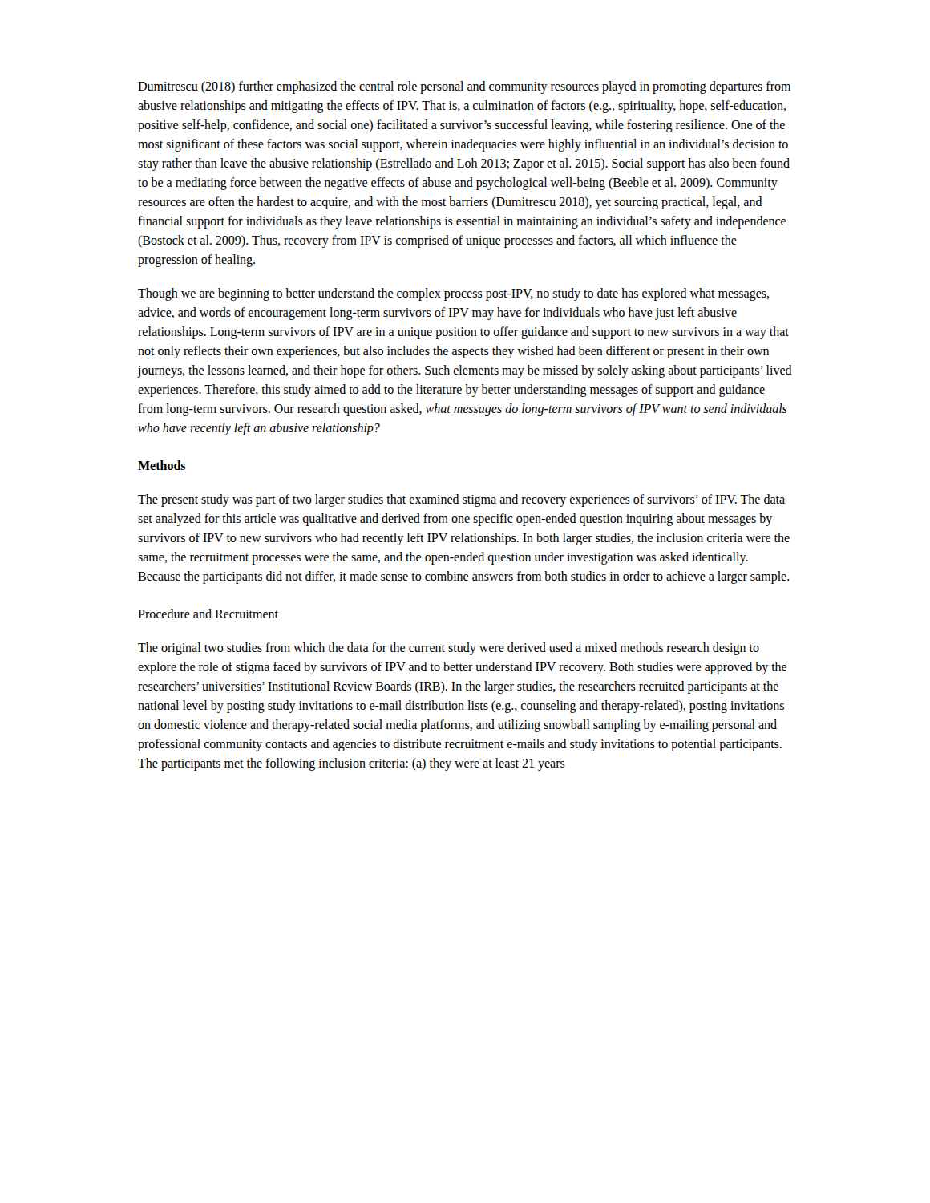Dumitrescu (2018) further emphasized the central role personal and community resources played in promoting departures from abusive relationships and mitigating the effects of IPV. That is, a culmination of factors (e.g., spirituality, hope, self-education, positive self-help, confidence, and social one) facilitated a survivor’s successful leaving, while fostering resilience. One of the most significant of these factors was social support, wherein inadequacies were highly influential in an individual’s decision to stay rather than leave the abusive relationship (Estrellado and Loh 2013; Zapor et al. 2015). Social support has also been found to be a mediating force between the negative effects of abuse and psychological well-being (Beeble et al. 2009). Community resources are often the hardest to acquire, and with the most barriers (Dumitrescu 2018), yet sourcing practical, legal, and financial support for individuals as they leave relationships is essential in maintaining an individual’s safety and independence (Bostock et al. 2009). Thus, recovery from IPV is comprised of unique processes and factors, all which influence the progression of healing.
Though we are beginning to better understand the complex process post-IPV, no study to date has explored what messages, advice, and words of encouragement long-term survivors of IPV may have for individuals who have just left abusive relationships. Long-term survivors of IPV are in a unique position to offer guidance and support to new survivors in a way that not only reflects their own experiences, but also includes the aspects they wished had been different or present in their own journeys, the lessons learned, and their hope for others. Such elements may be missed by solely asking about participants’ lived experiences. Therefore, this study aimed to add to the literature by better understanding messages of support and guidance from long-term survivors. Our research question asked, what messages do long-term survivors of IPV want to send individuals who have recently left an abusive relationship?
Methods
The present study was part of two larger studies that examined stigma and recovery experiences of survivors’ of IPV. The data set analyzed for this article was qualitative and derived from one specific open-ended question inquiring about messages by survivors of IPV to new survivors who had recently left IPV relationships. In both larger studies, the inclusion criteria were the same, the recruitment processes were the same, and the open-ended question under investigation was asked identically. Because the participants did not differ, it made sense to combine answers from both studies in order to achieve a larger sample.
Procedure and Recruitment
The original two studies from which the data for the current study were derived used a mixed methods research design to explore the role of stigma faced by survivors of IPV and to better understand IPV recovery. Both studies were approved by the researchers’ universities’ Institutional Review Boards (IRB). In the larger studies, the researchers recruited participants at the national level by posting study invitations to e-mail distribution lists (e.g., counseling and therapy-related), posting invitations on domestic violence and therapy-related social media platforms, and utilizing snowball sampling by e-mailing personal and professional community contacts and agencies to distribute recruitment e-mails and study invitations to potential participants. The participants met the following inclusion criteria: (a) they were at least 21 years